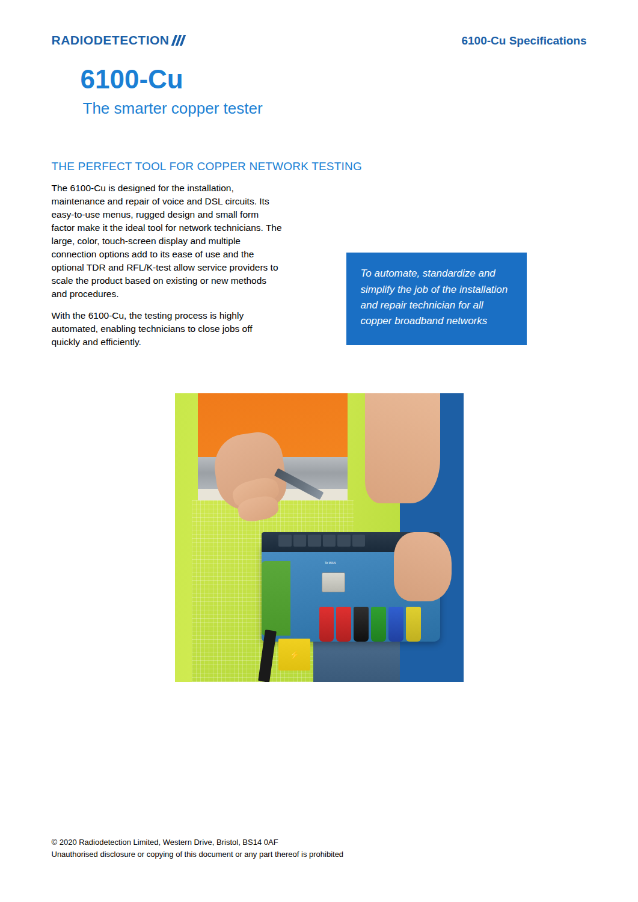RADIODETECTION
6100-Cu Specifications
6100-Cu
The smarter copper tester
THE PERFECT TOOL FOR COPPER NETWORK TESTING
The 6100-Cu is designed for the installation, maintenance and repair of voice and DSL circuits. Its easy-to-use menus, rugged design and small form factor make it the ideal tool for network technicians. The large, color, touch-screen display and multiple connection options add to its ease of use and the optional TDR and RFL/K-test allow service providers to scale the product based on existing or new methods and procedures.
With the 6100-Cu, the testing process is highly automated, enabling technicians to close jobs off quickly and efficiently.
To automate, standardize and simplify the job of the installation and repair technician for all copper broadband networks
To WAN
© 2020 Radiodetection Limited, Western Drive, Bristol, BS14 0AF
Unauthorised disclosure or copying of this document or any part thereof is prohibited